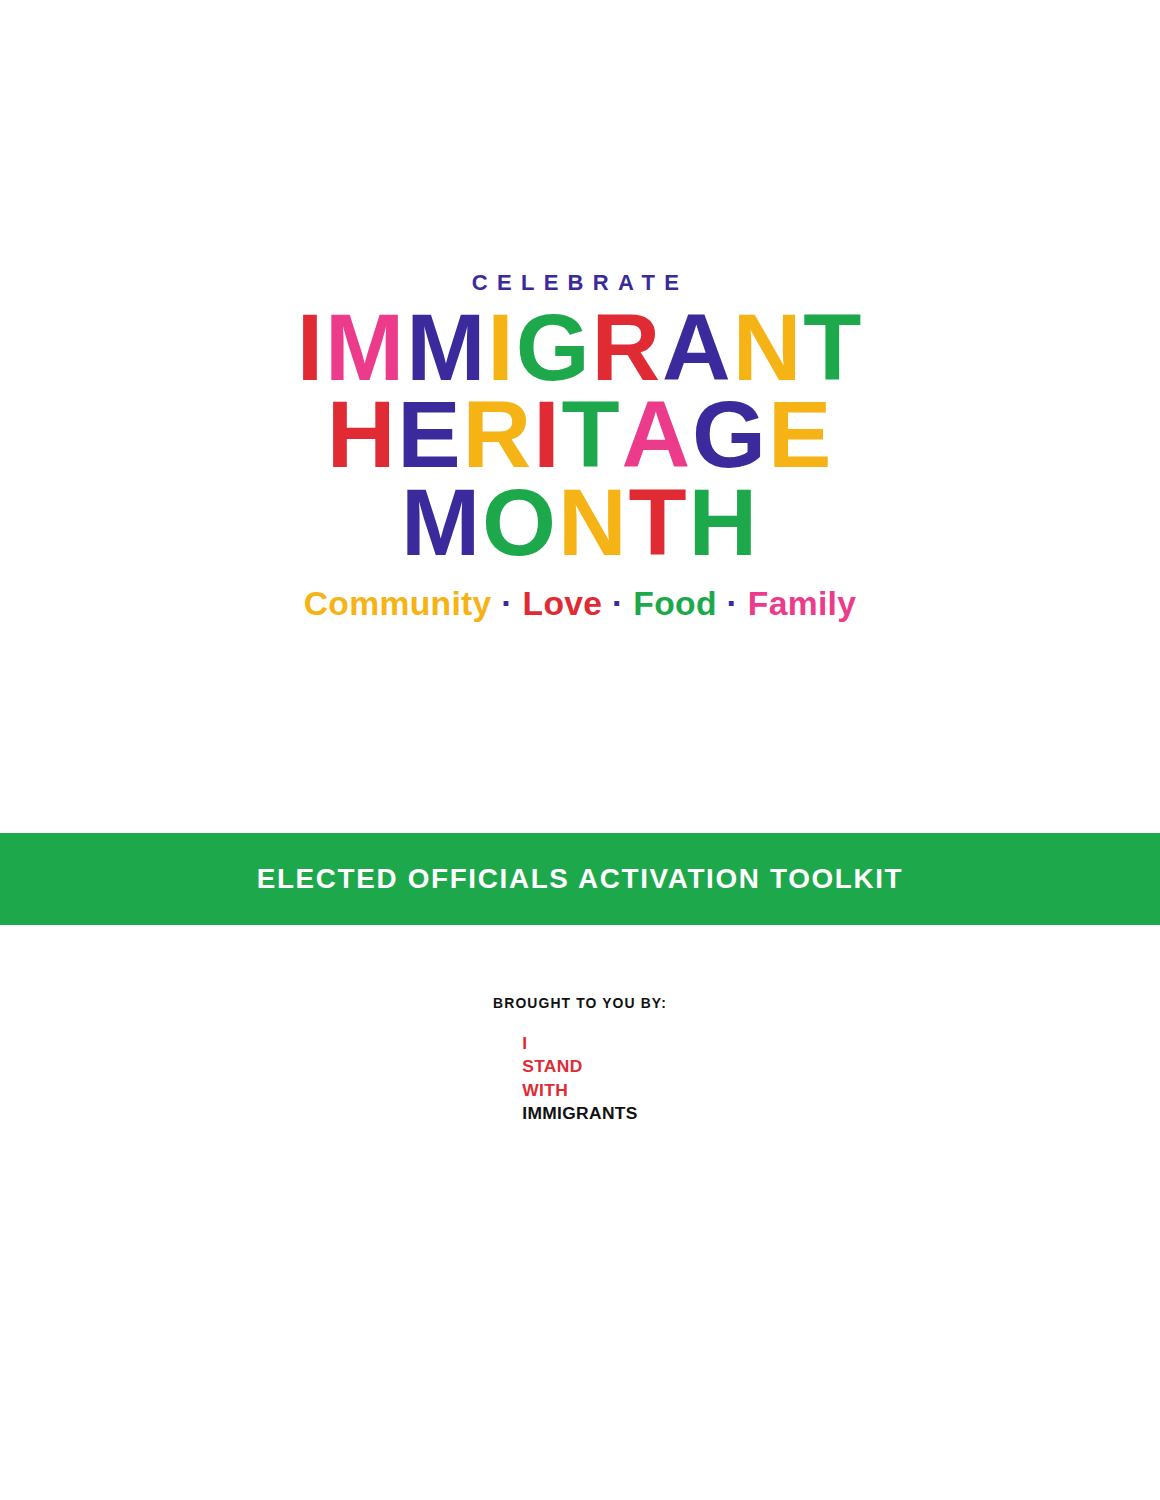Celebrate
IMMIGRANT HERITAGE MONTH
Community · Love · Food · Family
Elected Officials Activation Toolkit
Brought to you by:
I Stand With Immigrants